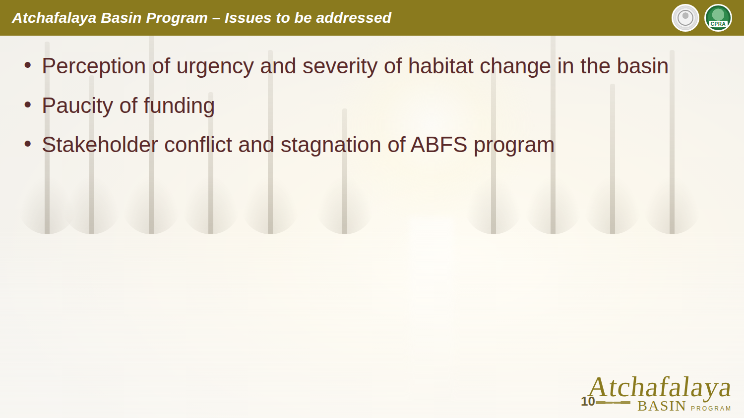Atchafalaya Basin Program – Issues to be addressed
CPRA
Perception of urgency and severity of habitat change in the basin
Paucity of funding
Stakeholder conflict and stagnation of ABFS program
10
Atchafalaya
BASIN PROGRAM